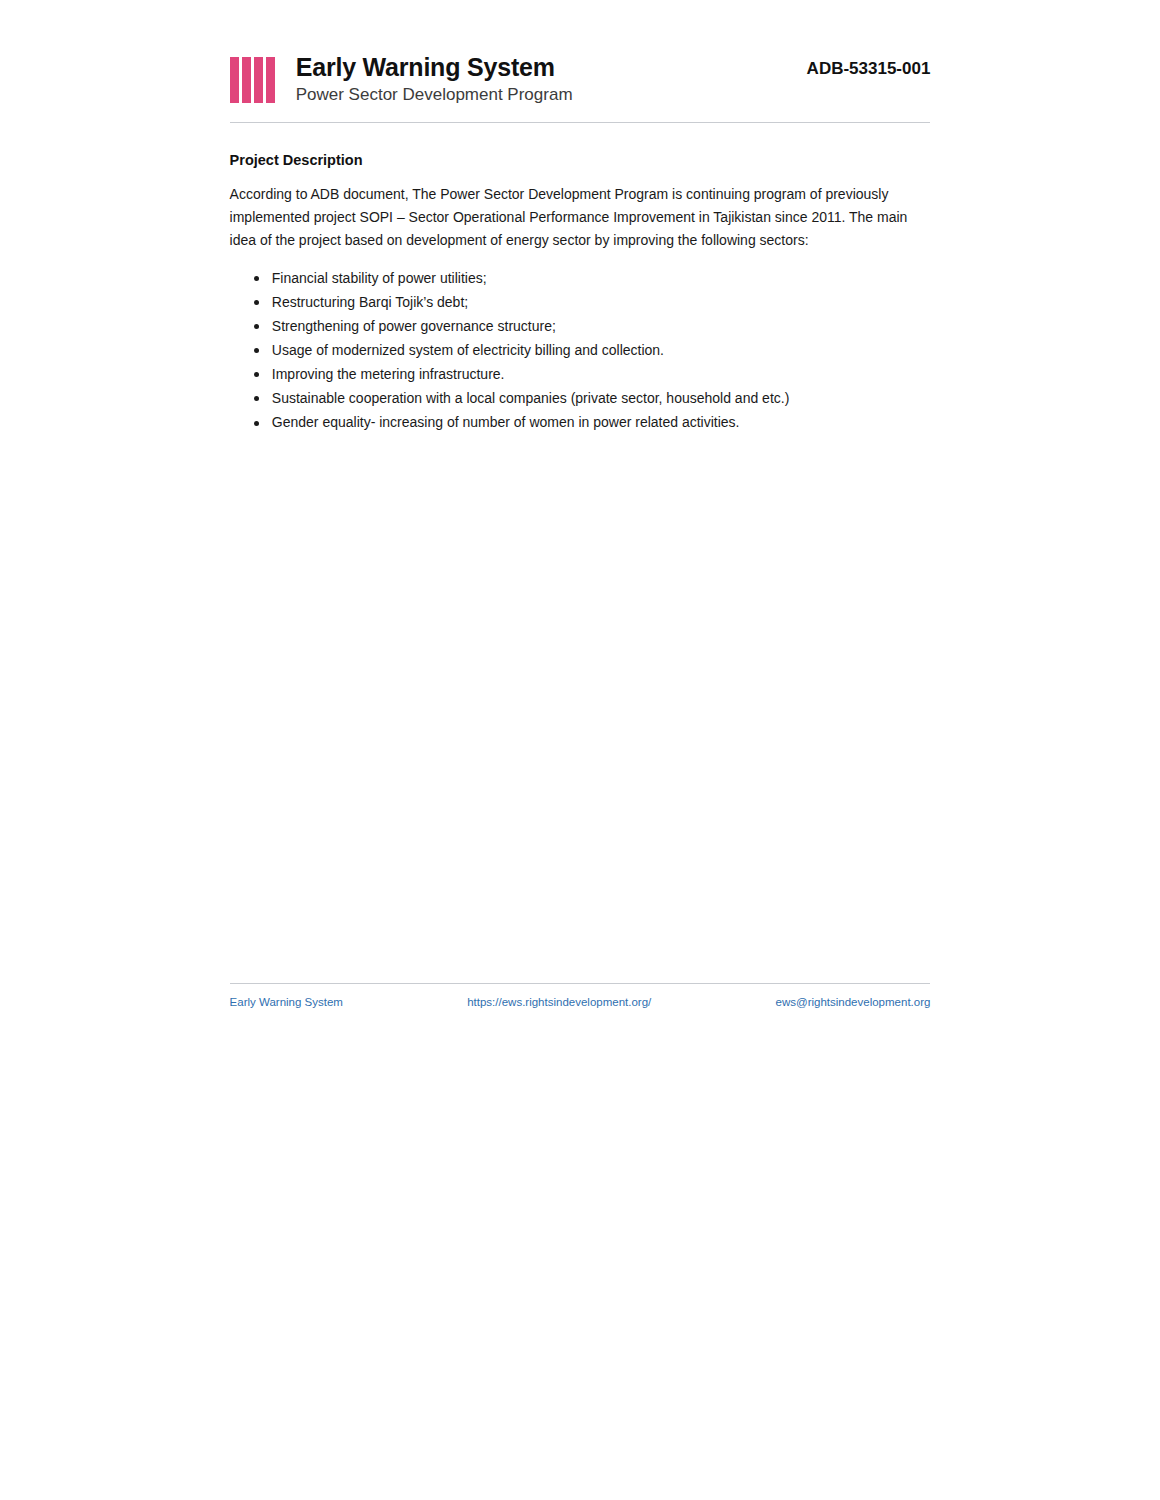Early Warning System
Power Sector Development Program
ADB-53315-001
Project Description
According to ADB document, The Power Sector Development Program is continuing program of previously implemented project SOPI – Sector Operational Performance Improvement in Tajikistan since 2011. The main idea of the project based on development of energy sector by improving the following sectors:
Financial stability of power utilities;
Restructuring Barqi Tojik’s debt;
Strengthening of power governance structure;
Usage of modernized system of electricity billing and collection.
Improving the metering infrastructure.
Sustainable cooperation with a local companies (private sector, household and etc.)
Gender equality- increasing of number of women in power related activities.
Early Warning System
https://ews.rightsindevelopment.org/
ews@rightsindevelopment.org